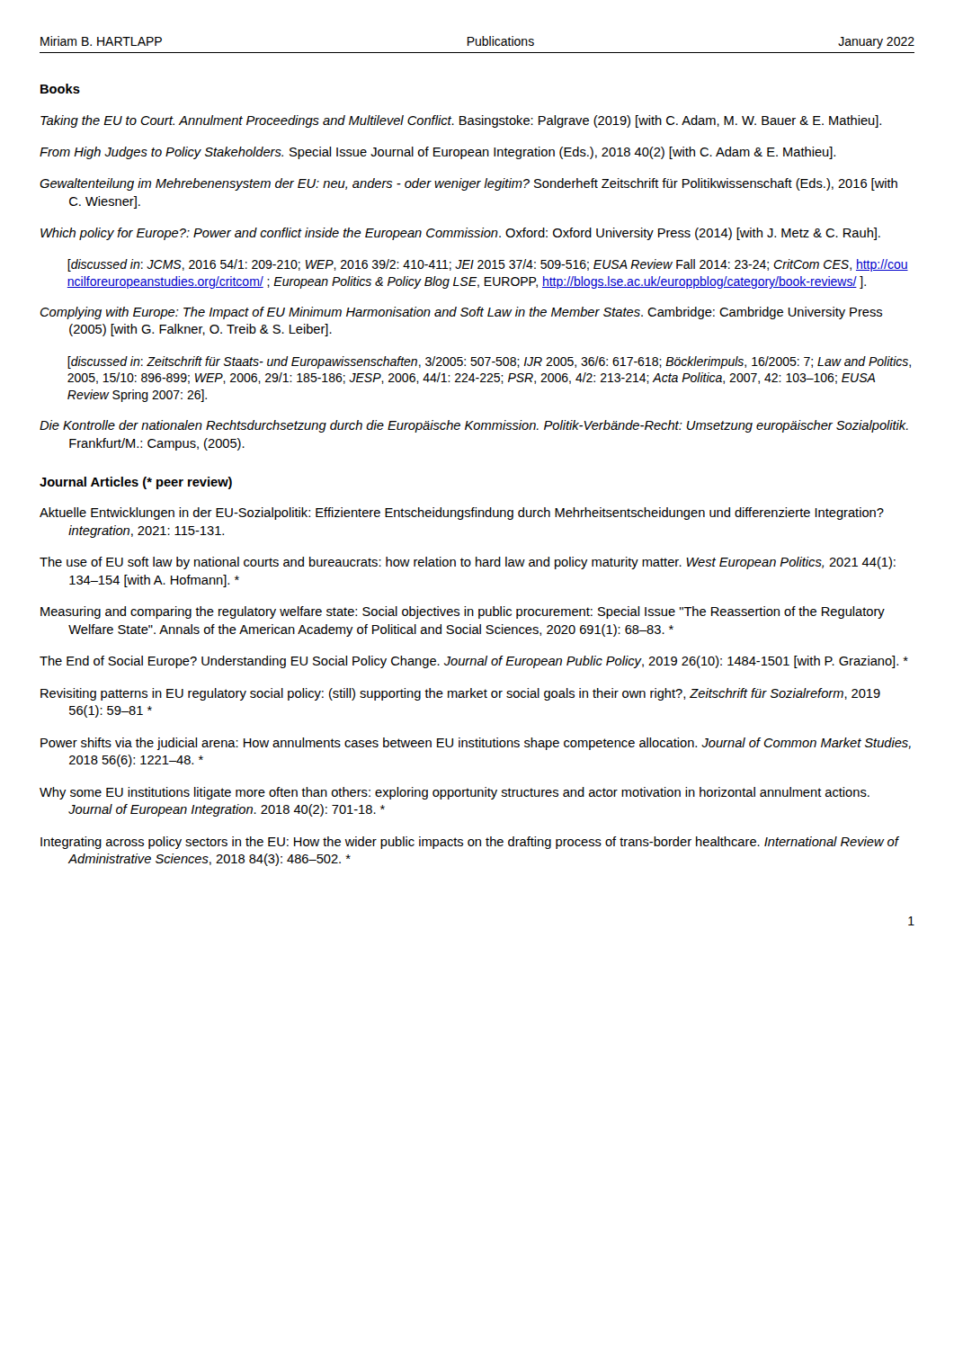Miriam B. HARTLAPP Publications January 2022
Books
Taking the EU to Court. Annulment Proceedings and Multilevel Conflict. Basingstoke: Palgrave (2019) [with C. Adam, M. W. Bauer & E. Mathieu].
From High Judges to Policy Stakeholders. Special Issue Journal of European Integration (Eds.), 2018 40(2) [with C. Adam & E. Mathieu].
Gewaltenteilung im Mehrebenensystem der EU: neu, anders - oder weniger legitim? Sonderheft Zeitschrift für Politikwissenschaft (Eds.), 2016 [with C. Wiesner].
Which policy for Europe?: Power and conflict inside the European Commission. Oxford: Oxford University Press (2014) [with J. Metz & C. Rauh].
[discussed in: JCMS, 2016 54/1: 209-210; WEP, 2016 39/2: 410-411; JEI 2015 37/4: 509-516; EUSA Review Fall 2014: 23-24; CritCom CES, http://councilforeuropeanstudies.org/critcom/ ; European Politics & Policy Blog LSE, EUROPP, http://blogs.lse.ac.uk/europpblog/category/book-reviews/ ].
Complying with Europe: The Impact of EU Minimum Harmonisation and Soft Law in the Member States. Cambridge: Cambridge University Press (2005) [with G. Falkner, O. Treib & S. Leiber].
[discussed in: Zeitschrift für Staats- und Europawissenschaften, 3/2005: 507-508; IJR 2005, 36/6: 617-618; Böcklerimpuls, 16/2005: 7; Law and Politics, 2005, 15/10: 896-899; WEP, 2006, 29/1: 185-186; JESP, 2006, 44/1: 224-225; PSR, 2006, 4/2: 213-214; Acta Politica, 2007, 42: 103–106; EUSA Review Spring 2007: 26].
Die Kontrolle der nationalen Rechtsdurchsetzung durch die Europäische Kommission. Politik-Verbände-Recht: Umsetzung europäischer Sozialpolitik. Frankfurt/M.: Campus, (2005).
Journal Articles (* peer review)
Aktuelle Entwicklungen in der EU-Sozialpolitik: Effizientere Entscheidungsfindung durch Mehrheitsentscheidungen und differenzierte Integration? integration, 2021: 115-131.
The use of EU soft law by national courts and bureaucrats: how relation to hard law and policy maturity matter. West European Politics, 2021 44(1): 134–154 [with A. Hofmann]. *
Measuring and comparing the regulatory welfare state: Social objectives in public procurement: Special Issue "The Reassertion of the Regulatory Welfare State". Annals of the American Academy of Political and Social Sciences, 2020 691(1): 68–83. *
The End of Social Europe? Understanding EU Social Policy Change. Journal of European Public Policy, 2019 26(10): 1484-1501 [with P. Graziano]. *
Revisiting patterns in EU regulatory social policy: (still) supporting the market or social goals in their own right?, Zeitschrift für Sozialreform, 2019 56(1): 59–81 *
Power shifts via the judicial arena: How annulments cases between EU institutions shape competence allocation. Journal of Common Market Studies, 2018 56(6): 1221–48. *
Why some EU institutions litigate more often than others: exploring opportunity structures and actor motivation in horizontal annulment actions. Journal of European Integration. 2018 40(2): 701-18. *
Integrating across policy sectors in the EU: How the wider public impacts on the drafting process of trans-border healthcare. International Review of Administrative Sciences, 2018 84(3): 486–502. *
1